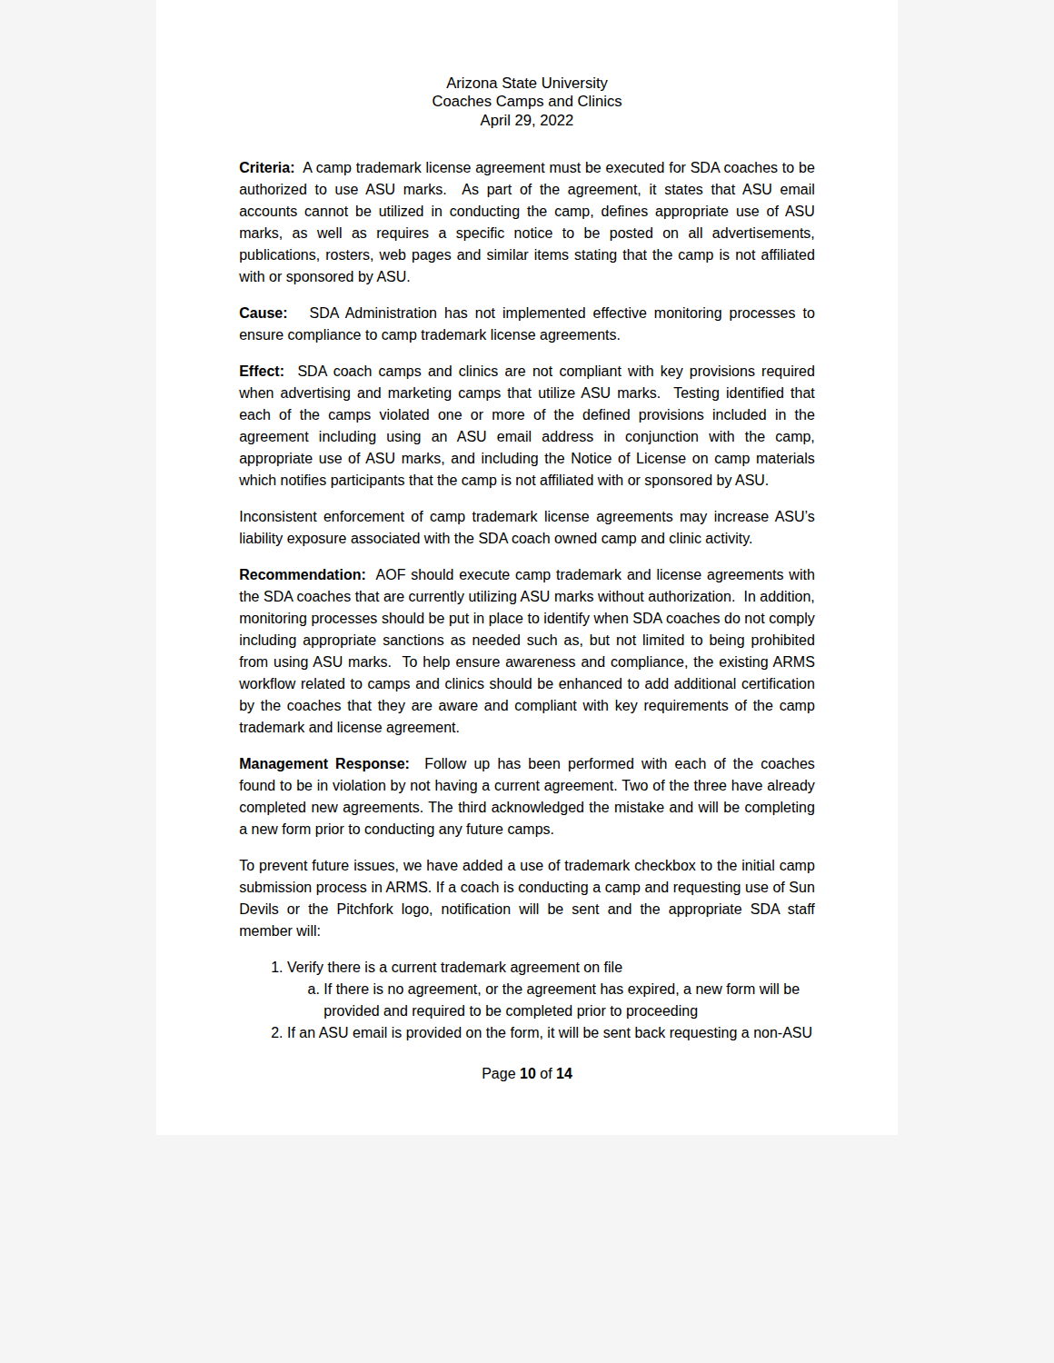Arizona State University
Coaches Camps and Clinics
April 29, 2022
Criteria: A camp trademark license agreement must be executed for SDA coaches to be authorized to use ASU marks. As part of the agreement, it states that ASU email accounts cannot be utilized in conducting the camp, defines appropriate use of ASU marks, as well as requires a specific notice to be posted on all advertisements, publications, rosters, web pages and similar items stating that the camp is not affiliated with or sponsored by ASU.
Cause: SDA Administration has not implemented effective monitoring processes to ensure compliance to camp trademark license agreements.
Effect: SDA coach camps and clinics are not compliant with key provisions required when advertising and marketing camps that utilize ASU marks. Testing identified that each of the camps violated one or more of the defined provisions included in the agreement including using an ASU email address in conjunction with the camp, appropriate use of ASU marks, and including the Notice of License on camp materials which notifies participants that the camp is not affiliated with or sponsored by ASU.
Inconsistent enforcement of camp trademark license agreements may increase ASU’s liability exposure associated with the SDA coach owned camp and clinic activity.
Recommendation: AOF should execute camp trademark and license agreements with the SDA coaches that are currently utilizing ASU marks without authorization. In addition, monitoring processes should be put in place to identify when SDA coaches do not comply including appropriate sanctions as needed such as, but not limited to being prohibited from using ASU marks. To help ensure awareness and compliance, the existing ARMS workflow related to camps and clinics should be enhanced to add additional certification by the coaches that they are aware and compliant with key requirements of the camp trademark and license agreement.
Management Response: Follow up has been performed with each of the coaches found to be in violation by not having a current agreement. Two of the three have already completed new agreements. The third acknowledged the mistake and will be completing a new form prior to conducting any future camps.
To prevent future issues, we have added a use of trademark checkbox to the initial camp submission process in ARMS. If a coach is conducting a camp and requesting use of Sun Devils or the Pitchfork logo, notification will be sent and the appropriate SDA staff member will:
Verify there is a current trademark agreement on file
If there is no agreement, or the agreement has expired, a new form will be provided and required to be completed prior to proceeding
If an ASU email is provided on the form, it will be sent back requesting a non-ASU
Page 10 of 14